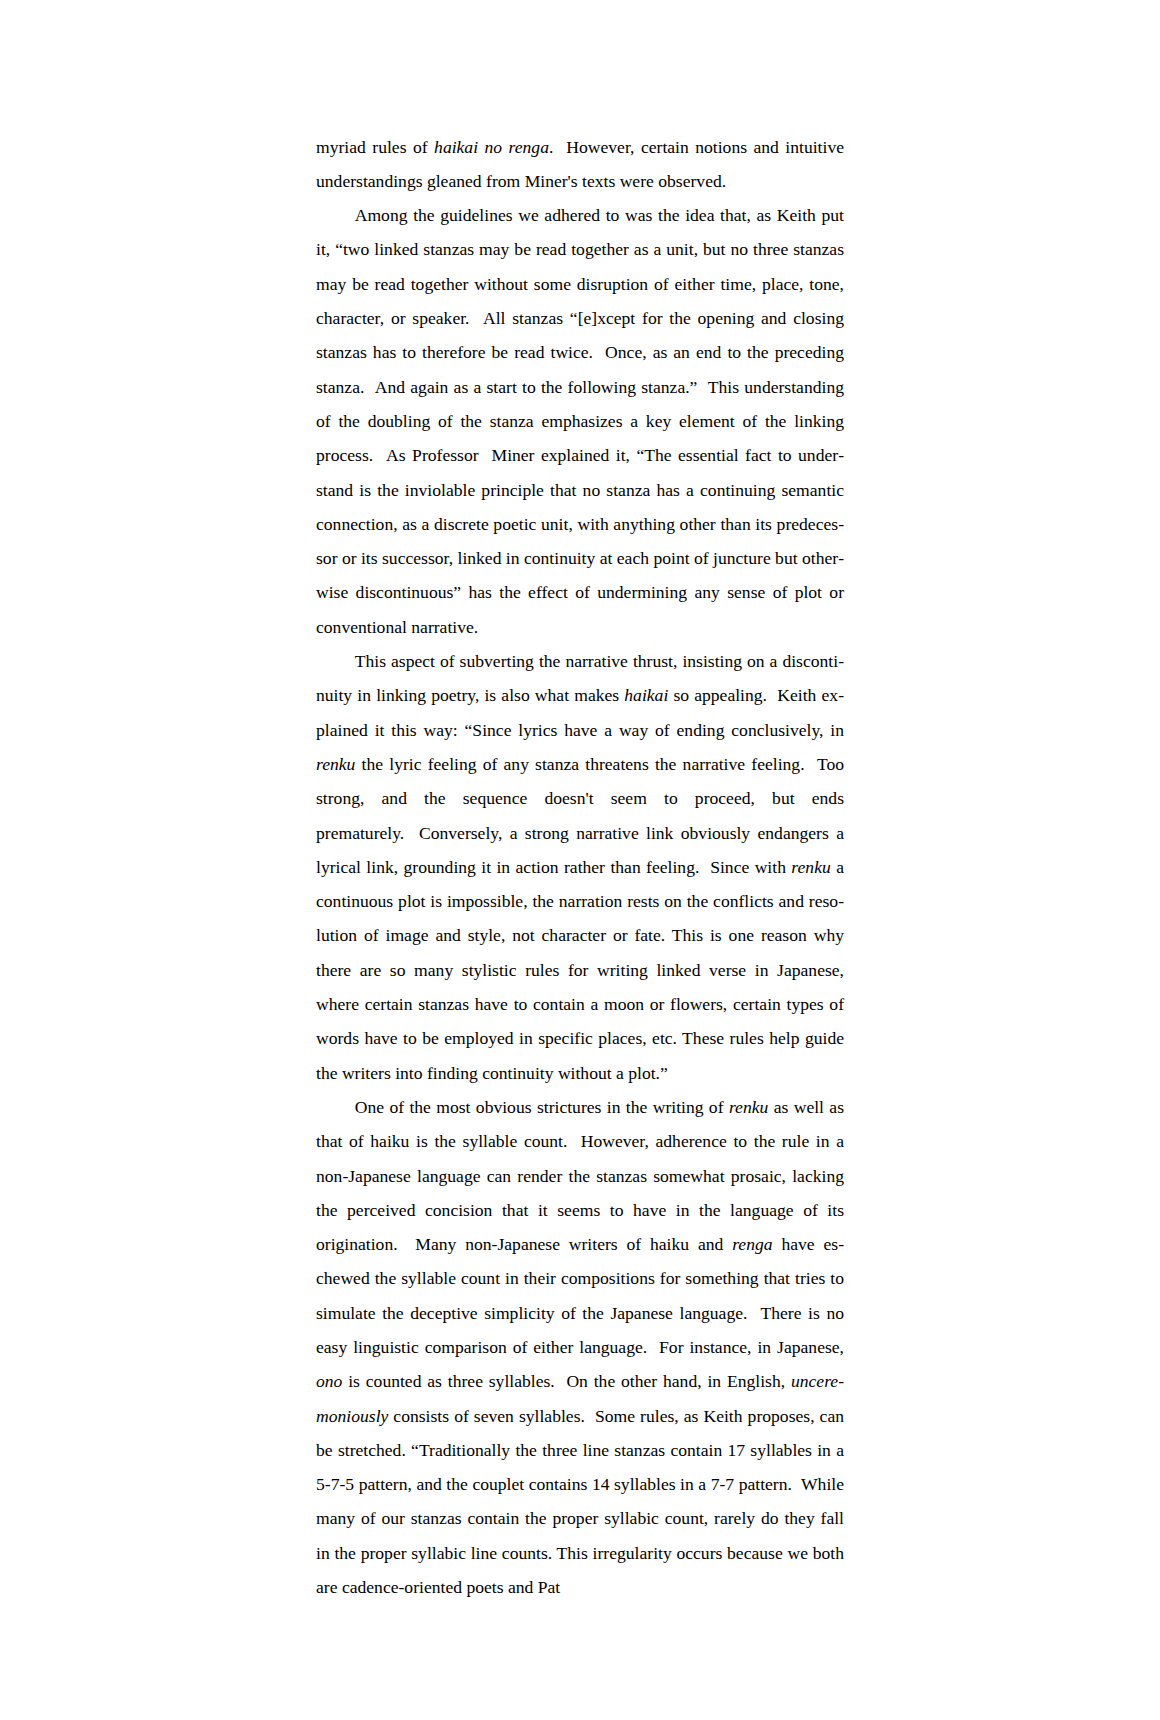myriad rules of haikai no renga. However, certain notions and intuitive understandings gleaned from Miner's texts were observed.
Among the guidelines we adhered to was the idea that, as Keith put it, “two linked stanzas may be read together as a unit, but no three stanzas may be read together without some disruption of either time, place, tone, character, or speaker. All stanzas “[e]xcept for the opening and closing stanzas has to therefore be read twice. Once, as an end to the preceding stanza. And again as a start to the following stanza.” This understanding of the doubling of the stanza emphasizes a key element of the linking process. As Professor Miner explained it, “The essential fact to understand is the inviolable principle that no stanza has a continuing semantic connection, as a discrete poetic unit, with anything other than its predecessor or its successor, linked in continuity at each point of juncture but otherwise discontinuous” has the effect of undermining any sense of plot or conventional narrative.
This aspect of subverting the narrative thrust, insisting on a discontinuity in linking poetry, is also what makes haikai so appealing. Keith explained it this way: “Since lyrics have a way of ending conclusively, in renku the lyric feeling of any stanza threatens the narrative feeling. Too strong, and the sequence doesn't seem to proceed, but ends prematurely. Conversely, a strong narrative link obviously endangers a lyrical link, grounding it in action rather than feeling. Since with renku a continuous plot is impossible, the narration rests on the conflicts and resolution of image and style, not character or fate. This is one reason why there are so many stylistic rules for writing linked verse in Japanese, where certain stanzas have to contain a moon or flowers, certain types of words have to be employed in specific places, etc. These rules help guide the writers into finding continuity without a plot.”
One of the most obvious strictures in the writing of renku as well as that of haiku is the syllable count. However, adherence to the rule in a non-Japanese language can render the stanzas somewhat prosaic, lacking the perceived concision that it seems to have in the language of its origination. Many non-Japanese writers of haiku and renga have eschewed the syllable count in their compositions for something that tries to simulate the deceptive simplicity of the Japanese language. There is no easy linguistic comparison of either language. For instance, in Japanese, ono is counted as three syllables. On the other hand, in English, unceremoniously consists of seven syllables. Some rules, as Keith proposes, can be stretched. “Traditionally the three line stanzas contain 17 syllables in a 5-7-5 pattern, and the couplet contains 14 syllables in a 7-7 pattern. While many of our stanzas contain the proper syllabic count, rarely do they fall in the proper syllabic line counts. This irregularity occurs because we both are cadence-oriented poets and Pat